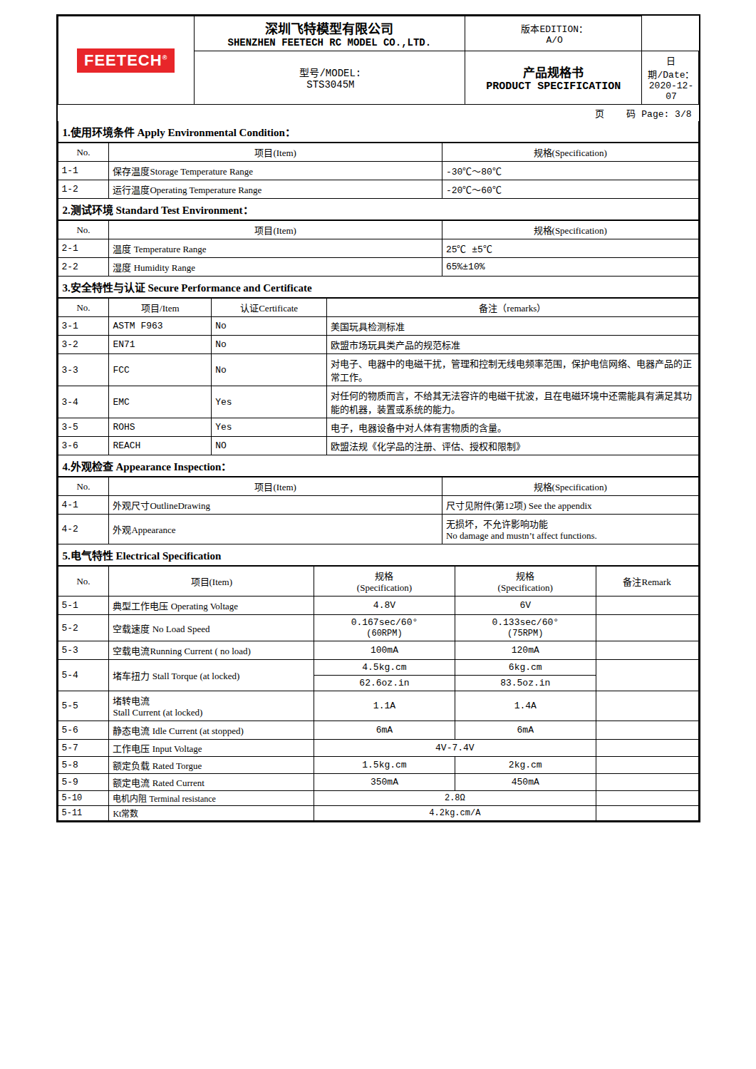| FEETECH ® | 深圳飞特模型有限公司 SHENZHEN FEETECH RC MODEL CO.,LTD. | 版本EDITION： A/O |
| 型号/MODEL: STS3045M | 产品规格书 PRODUCT SPECIFICATION | 日期/Date： 2020-12-07 |
| 页 码 Page: 3/8 |
1.使用环境条件 Apply Environmental Condition：
| No. | 项目(Item) | 规格(Specification) |
| 1-1 | 保存温度Storage Temperature Range | -30℃～80℃ |
| 1-2 | 运行温度Operating Temperature Range | -20℃～60℃ |
2.测试环境 Standard Test Environment：
| No. | 项目(Item) | 规格(Specification) |
| 2-1 | 温度 Temperature Range | 25℃ ±5℃ |
| 2-2 | 湿度 Humidity Range | 65%±10% |
3.安全特性与认证 Secure Performance and Certificate
| No. | 项目/Item | 认证Certificate | 备注（remarks） |
| 3-1 | ASTM F963 | No | 美国玩具检测标准 |
| 3-2 | EN71 | No | 欧盟市场玩具类产品的规范标准 |
| 3-3 | FCC | No | 对电子、电器中的电磁干扰，管理和控制无线电频率范围，保护电信网络、电器产品的正常工作。 |
| 3-4 | EMC | Yes | 对任何的物质而言，不给其无法容许的电磁干扰波，且在电磁环境中还需能具有满足其功能的机器，装置或系统的能力。 |
| 3-5 | ROHS | Yes | 电子，电器设备中对人体有害物质的含量。 |
| 3-6 | REACH | NO | 欧盟法规《化学品的注册、评估、授权和限制》 |
4.外观检查 Appearance Inspection：
| No. | 项目(Item) | 规格(Specification) |
| 4-1 | 外观尺寸OutlineDrawing | 尺寸见附件(第12项) See the appendix |
| 4-2 | 外观Appearance | 无损坏，不允许影响功能 No damage and mustn’t affect functions. |
5.电气特性 Electrical Specification
| No. | 项目(Item) | 规格 (Specification) | 规格 (Specification) | 备注Remark |
| 5-1 | 典型工作电压 Operating Voltage | 4.8V | 6V | |
| 5-2 | 空载速度 No Load Speed | 0.167sec/60° (60RPM) | 0.133sec/60° (75RPM) | |
| 5-3 | 空载电流Running Current ( no load) | 100mA | 120mA | |
| 5-4 | 堵车扭力 Stall Torque (at locked) | 4.5kg.cm | 6kg.cm | |
| 62.6oz.in | 83.5oz.in |
| 5-5 | 堵转电流 Stall Current (at locked) | 1.1A | 1.4A | |
| 5-6 | 静态电流 Idle Current (at stopped) | 6mA | 6mA | |
| 5-7 | 工作电压 Input Voltage | 4V-7.4V | |
| 5-8 | 额定负载 Rated Torgue | 1.5kg.cm | 2kg.cm | |
| 5-9 | 额定电流 Rated Current | 350mA | 450mA | |
| 5-10 | 电机内阻 Terminal resistance | 2.8Ω | |
| 5-11 | Kt常数 | 4.2kg.cm/A | |